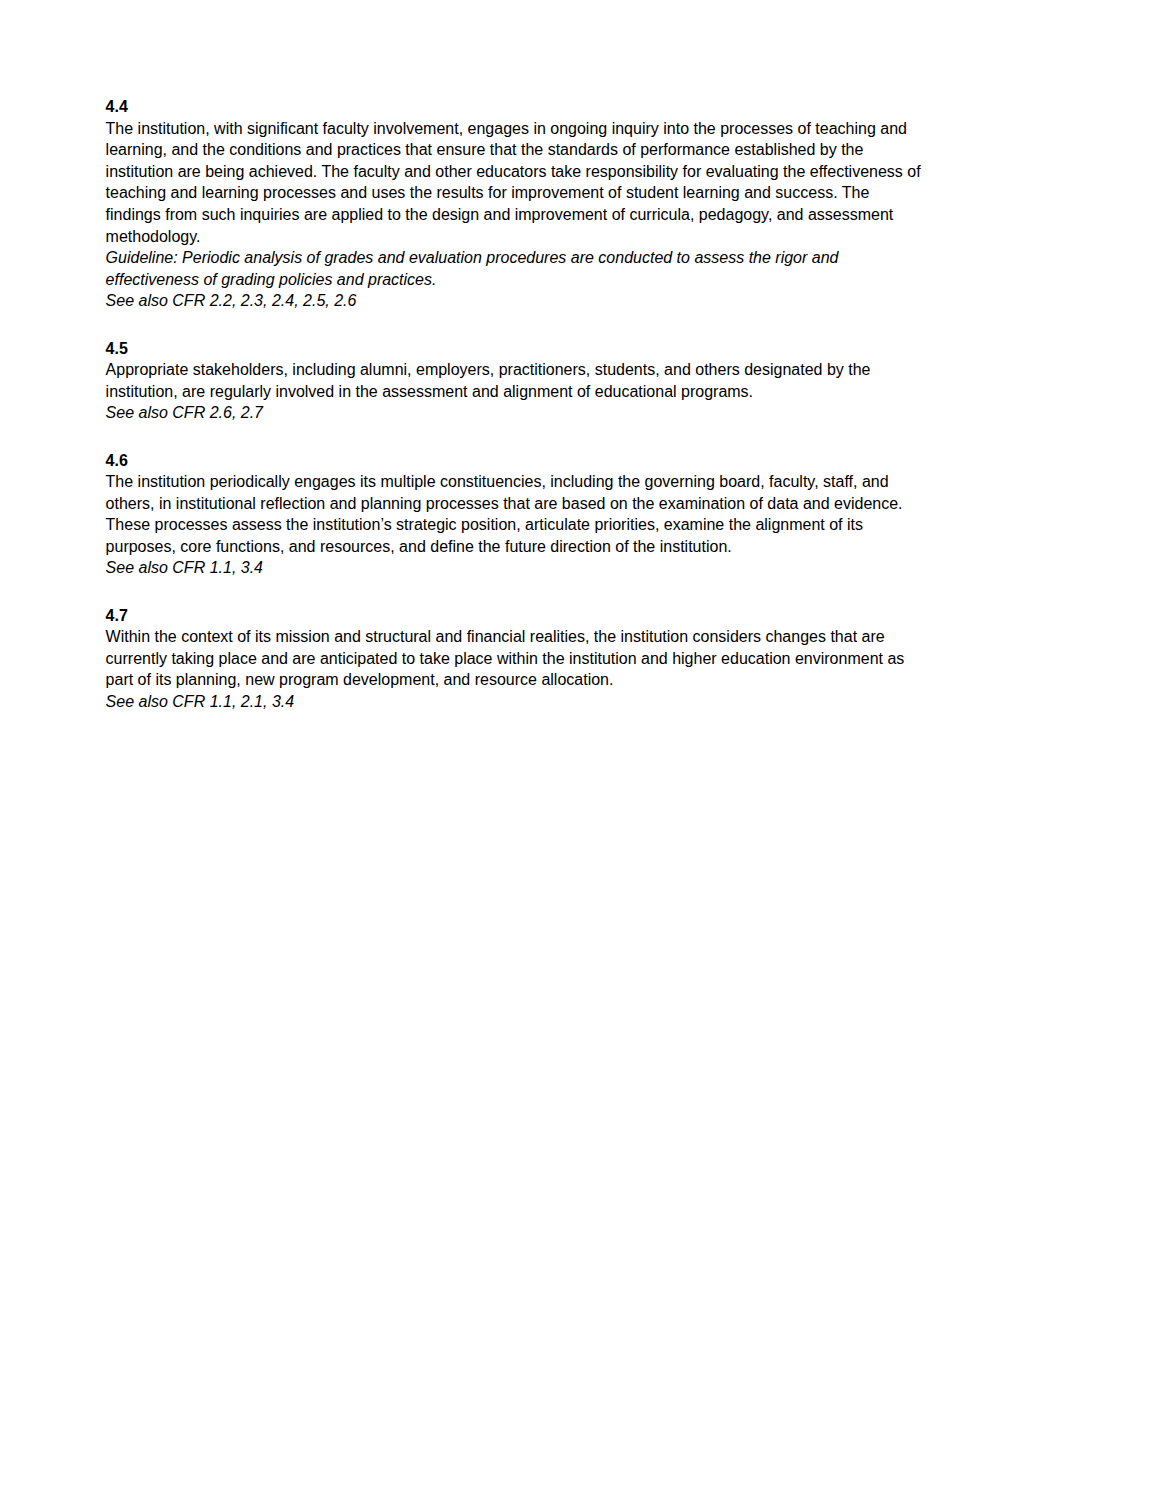4.4
The institution, with significant faculty involvement, engages in ongoing inquiry into the processes of teaching and learning, and the conditions and practices that ensure that the standards of performance established by the institution are being achieved. The faculty and other educators take responsibility for evaluating the effectiveness of teaching and learning processes and uses the results for improvement of student learning and success. The findings from such inquiries are applied to the design and improvement of curricula, pedagogy, and assessment methodology.
Guideline: Periodic analysis of grades and evaluation procedures are conducted to assess the rigor and effectiveness of grading policies and practices.
See also CFR 2.2, 2.3, 2.4, 2.5, 2.6
4.5
Appropriate stakeholders, including alumni, employers, practitioners, students, and others designated by the institution, are regularly involved in the assessment and alignment of educational programs.
See also CFR 2.6, 2.7
4.6
The institution periodically engages its multiple constituencies, including the governing board, faculty, staff, and others, in institutional reflection and planning processes that are based on the examination of data and evidence. These processes assess the institution’s strategic position, articulate priorities, examine the alignment of its purposes, core functions, and resources, and define the future direction of the institution.
See also CFR 1.1, 3.4
4.7
Within the context of its mission and structural and financial realities, the institution considers changes that are currently taking place and are anticipated to take place within the institution and higher education environment as part of its planning, new program development, and resource allocation.
See also CFR 1.1, 2.1, 3.4